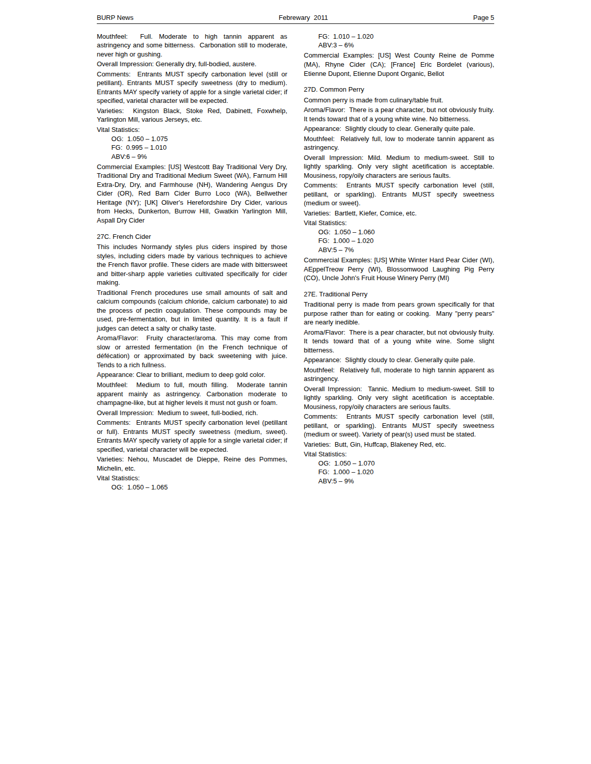BURP News
Febrewary 2011
Page 5
Mouthfeel: Full. Moderate to high tannin apparent as astringency and some bitterness. Carbonation still to moderate, never high or gushing.
Overall Impression: Generally dry, full-bodied, austere.
Comments: Entrants MUST specify carbonation level (still or petillant). Entrants MUST specify sweetness (dry to medium). Entrants MAY specify variety of apple for a single varietal cider; if specified, varietal character will be expected.
Varieties: Kingston Black, Stoke Red, Dabinett, Foxwhelp, Yarlington Mill, various Jerseys, etc.
Vital Statistics:
OG: 1.050 – 1.075
FG: 0.995 – 1.010
ABV:6 – 9%
Commercial Examples: [US] Westcott Bay Traditional Very Dry, Traditional Dry and Traditional Medium Sweet (WA), Farnum Hill Extra-Dry, Dry, and Farmhouse (NH), Wandering Aengus Dry Cider (OR), Red Barn Cider Burro Loco (WA), Bellwether Heritage (NY); [UK] Oliver's Herefordshire Dry Cider, various from Hecks, Dunkerton, Burrow Hill, Gwatkin Yarlington Mill, Aspall Dry Cider
27C. French Cider
This includes Normandy styles plus ciders inspired by those styles, including ciders made by various techniques to achieve the French flavor profile. These ciders are made with bittersweet and bitter-sharp apple varieties cultivated specifically for cider making.
Traditional French procedures use small amounts of salt and calcium compounds (calcium chloride, calcium carbonate) to aid the process of pectin coagulation. These compounds may be used, pre-fermentation, but in limited quantity. It is a fault if judges can detect a salty or chalky taste.
Aroma/Flavor: Fruity character/aroma. This may come from slow or arrested fermentation (in the French technique of défécation) or approximated by back sweetening with juice. Tends to a rich fullness.
Appearance: Clear to brilliant, medium to deep gold color.
Mouthfeel: Medium to full, mouth filling. Moderate tannin apparent mainly as astringency. Carbonation moderate to champagne-like, but at higher levels it must not gush or foam.
Overall Impression: Medium to sweet, full-bodied, rich.
Comments: Entrants MUST specify carbonation level (petillant or full). Entrants MUST specify sweetness (medium, sweet). Entrants MAY specify variety of apple for a single varietal cider; if specified, varietal character will be expected.
Varieties: Nehou, Muscadet de Dieppe, Reine des Pommes, Michelin, etc.
Vital Statistics:
OG: 1.050 – 1.065
FG: 1.010 – 1.020
ABV:3 – 6%
Commercial Examples: [US] West County Reine de Pomme (MA), Rhyne Cider (CA); [France] Eric Bordelet (various), Etienne Dupont, Etienne Dupont Organic, Bellot
27D. Common Perry
Common perry is made from culinary/table fruit.
Aroma/Flavor: There is a pear character, but not obviously fruity. It tends toward that of a young white wine. No bitterness.
Appearance: Slightly cloudy to clear. Generally quite pale.
Mouthfeel: Relatively full, low to moderate tannin apparent as astringency.
Overall Impression: Mild. Medium to medium-sweet. Still to lightly sparkling. Only very slight acetification is acceptable. Mousiness, ropy/oily characters are serious faults.
Comments: Entrants MUST specify carbonation level (still, petillant, or sparkling). Entrants MUST specify sweetness (medium or sweet).
Varieties: Bartlett, Kiefer, Comice, etc.
Vital Statistics:
OG: 1.050 – 1.060
FG: 1.000 – 1.020
ABV:5 – 7%
Commercial Examples: [US] White Winter Hard Pear Cider (WI), AEppelTreow Perry (WI), Blossomwood Laughing Pig Perry (CO), Uncle John's Fruit House Winery Perry (MI)
27E. Traditional Perry
Traditional perry is made from pears grown specifically for that purpose rather than for eating or cooking. Many "perry pears" are nearly inedible.
Aroma/Flavor: There is a pear character, but not obviously fruity. It tends toward that of a young white wine. Some slight bitterness.
Appearance: Slightly cloudy to clear. Generally quite pale.
Mouthfeel: Relatively full, moderate to high tannin apparent as astringency.
Overall Impression: Tannic. Medium to medium-sweet. Still to lightly sparkling. Only very slight acetification is acceptable. Mousiness, ropy/oily characters are serious faults.
Comments: Entrants MUST specify carbonation level (still, petillant, or sparkling). Entrants MUST specify sweetness (medium or sweet). Variety of pear(s) used must be stated.
Varieties: Butt, Gin, Huffcap, Blakeney Red, etc.
Vital Statistics:
OG: 1.050 – 1.070
FG: 1.000 – 1.020
ABV:5 – 9%